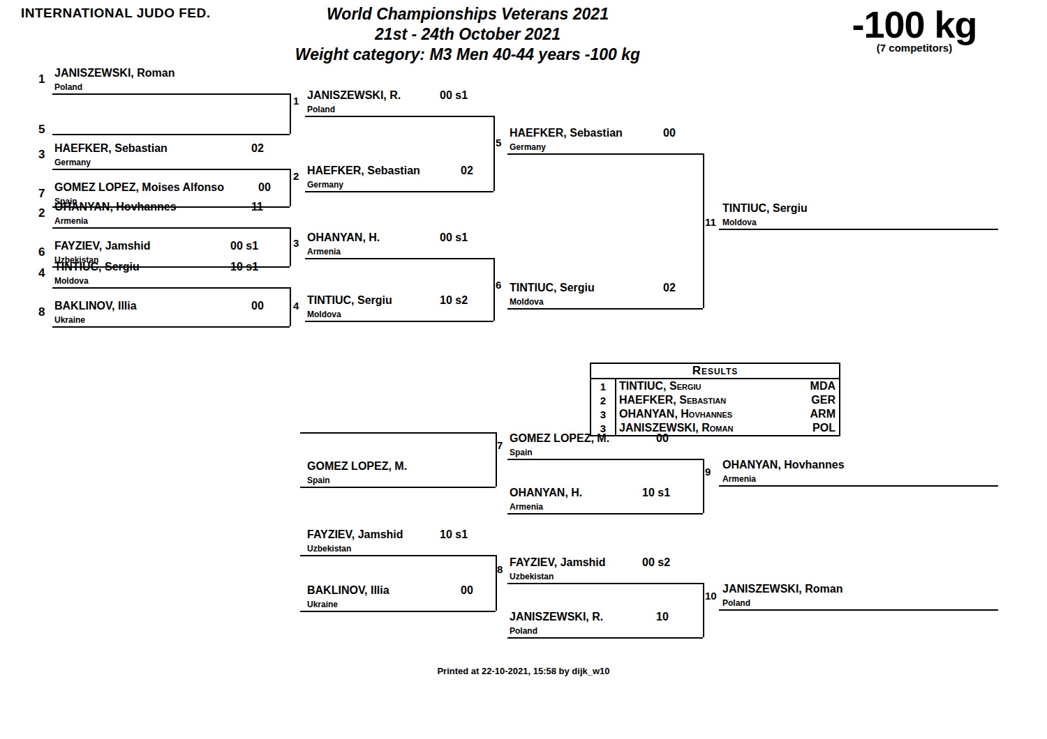INTERNATIONAL JUDO FED.
World Championships Veterans 2021
21st - 24th October 2021
Weight category: M3 Men 40-44 years -100 kg
-100 kg
(7 competitors)
1
JANISZEWSKI, Roman
Poland
5
3
HAEFKER, Sebastian
02
Germany
7
GOMEZ LOPEZ, Moises Alfonso
00
Spain
2
OHANYAN, Hovhannes
11
Armenia
6
FAYZIEV, Jamshid
00 s1
Uzbekistan
4
TINTIUC, Sergiu
10 s1
Moldova
8
BAKLINOV, Illia
00
Ukraine
1
JANISZEWSKI, R.
00 s1
Poland
2
HAEFKER, Sebastian
02
Germany
3
OHANYAN, H.
00 s1
Armenia
4
TINTIUC, Sergiu
10 s2
Moldova
5
HAEFKER, Sebastian
00
Germany
6
TINTIUC, Sergiu
02
Moldova
11
TINTIUC, Sergiu
Moldova
Results
| 1 | TINTIUC, Sergiu | MDA |
| 2 | HAEFKER, Sebastian | GER |
| 3 | OHANYAN, Hovhannes | ARM |
| 3 | JANISZEWSKI, Roman | POL |
GOMEZ LOPEZ, M.
Spain
7
GOMEZ LOPEZ, M.
00
Spain
OHANYAN, H.
10 s1
Armenia
9
OHANYAN, Hovhannes
Armenia
FAYZIEV, Jamshid
10 s1
Uzbekistan
BAKLINOV, Illia
00
Ukraine
8
FAYZIEV, Jamshid
00 s2
Uzbekistan
JANISZEWSKI, R.
10
Poland
10
JANISZEWSKI, Roman
Poland
Printed at 22-10-2021, 15:58 by dijk_w10